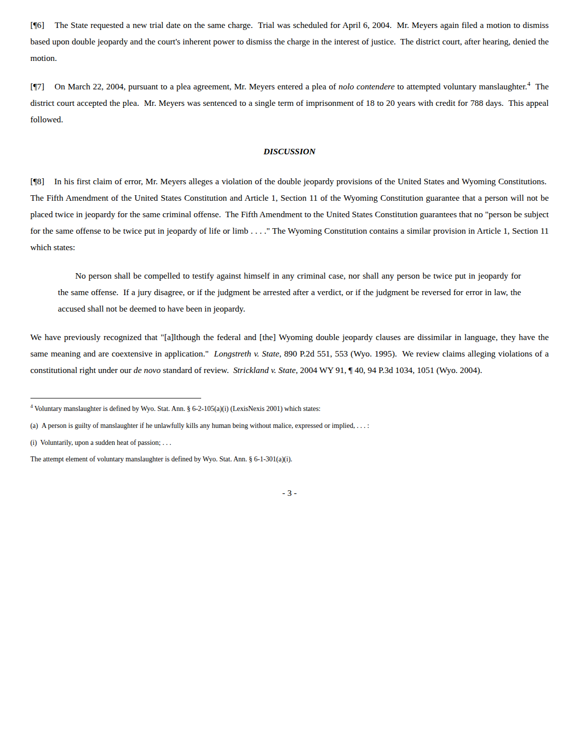[¶6] The State requested a new trial date on the same charge. Trial was scheduled for April 6, 2004. Mr. Meyers again filed a motion to dismiss based upon double jeopardy and the court's inherent power to dismiss the charge in the interest of justice. The district court, after hearing, denied the motion.
[¶7] On March 22, 2004, pursuant to a plea agreement, Mr. Meyers entered a plea of nolo contendere to attempted voluntary manslaughter.4 The district court accepted the plea. Mr. Meyers was sentenced to a single term of imprisonment of 18 to 20 years with credit for 788 days. This appeal followed.
DISCUSSION
[¶8] In his first claim of error, Mr. Meyers alleges a violation of the double jeopardy provisions of the United States and Wyoming Constitutions. The Fifth Amendment of the United States Constitution and Article 1, Section 11 of the Wyoming Constitution guarantee that a person will not be placed twice in jeopardy for the same criminal offense. The Fifth Amendment to the United States Constitution guarantees that no "person be subject for the same offense to be twice put in jeopardy of life or limb . . . ." The Wyoming Constitution contains a similar provision in Article 1, Section 11 which states:
No person shall be compelled to testify against himself in any criminal case, nor shall any person be twice put in jeopardy for the same offense. If a jury disagree, or if the judgment be arrested after a verdict, or if the judgment be reversed for error in law, the accused shall not be deemed to have been in jeopardy.
We have previously recognized that "[a]lthough the federal and [the] Wyoming double jeopardy clauses are dissimilar in language, they have the same meaning and are coextensive in application." Longstreth v. State, 890 P.2d 551, 553 (Wyo. 1995). We review claims alleging violations of a constitutional right under our de novo standard of review. Strickland v. State, 2004 WY 91, ¶ 40, 94 P.3d 1034, 1051 (Wyo. 2004).
4 Voluntary manslaughter is defined by Wyo. Stat. Ann. § 6-2-105(a)(i) (LexisNexis 2001) which states:
(a) A person is guilty of manslaughter if he unlawfully kills any human being without malice, expressed or implied, . . . :
(i) Voluntarily, upon a sudden heat of passion; . . .
The attempt element of voluntary manslaughter is defined by Wyo. Stat. Ann. § 6-1-301(a)(i).
- 3 -